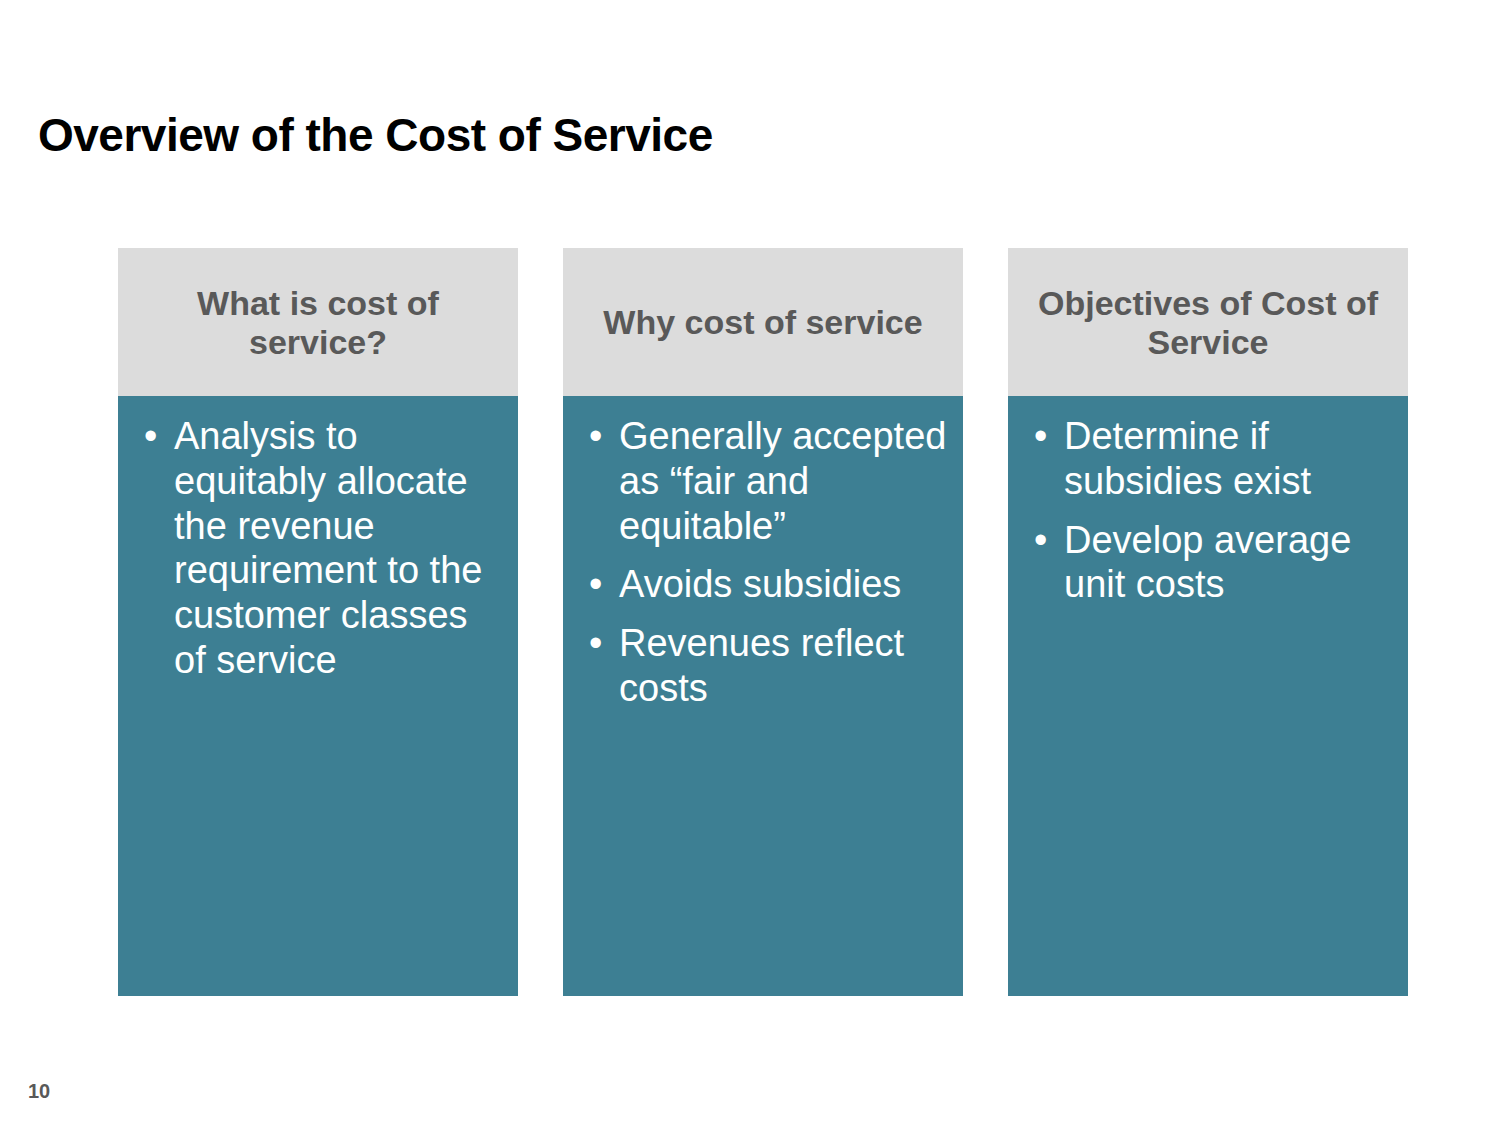Overview of the Cost of Service
What is cost of service?
Analysis to equitably allocate the revenue requirement to the customer classes of service
Why cost of service
Generally accepted as “fair and equitable”
Avoids subsidies
Revenues reflect costs
Objectives of Cost of Service
Determine if subsidies exist
Develop average unit costs
10